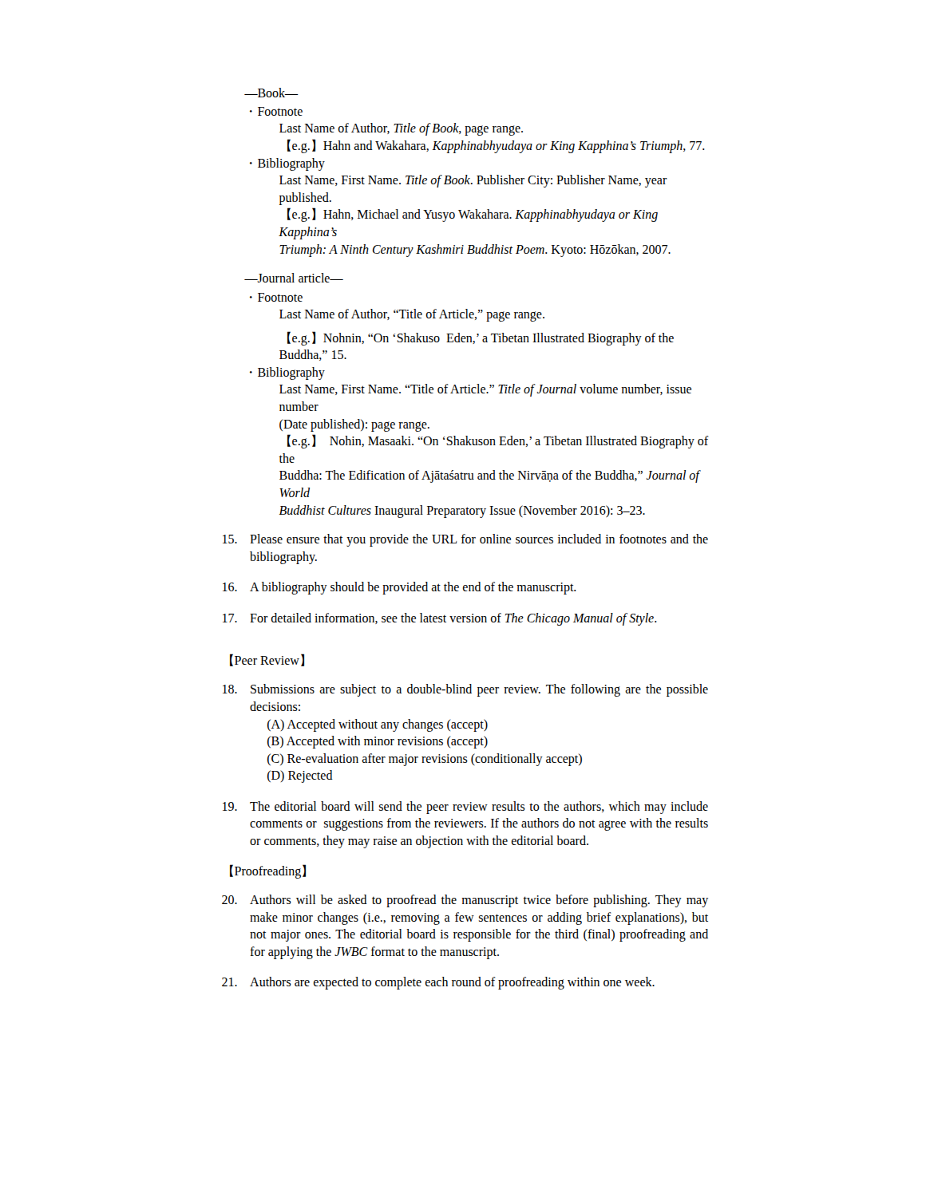—Book—
・Footnote
Last Name of Author, Title of Book, page range.
【e.g.】Hahn and Wakahara, Kapphinabhyudaya or King Kapphina’s Triumph, 77.
・Bibliography
Last Name, First Name. Title of Book. Publisher City: Publisher Name, year published.
【e.g.】Hahn, Michael and Yusyo Wakahara. Kapphinabhyudaya or King Kapphina’s
Triumph: A Ninth Century Kashmiri Buddhist Poem. Kyoto: Hōzōkan, 2007.
—Journal article—
・Footnote
Last Name of Author, “Title of Article,” page range.
【e.g.】Nohnin, “On ‘Shakuso Eden,’ a Tibetan Illustrated Biography of the Buddha,” 15.
・Bibliography
Last Name, First Name. “Title of Article.” Title of Journal volume number, issue number
(Date published): page range.
【e.g.】 Nohin, Masaaki. “On ‘Shakuson Eden,’ a Tibetan Illustrated Biography of the
Buddha: The Edification of Ajātaśatru and the Nirvāṇa of the Buddha,” Journal of World
Buddhist Cultures Inaugural Preparatory Issue (November 2016): 3–23.
15. Please ensure that you provide the URL for online sources included in footnotes and the bibliography.
16. A bibliography should be provided at the end of the manuscript.
17. For detailed information, see the latest version of The Chicago Manual of Style.
【Peer Review】
18. Submissions are subject to a double-blind peer review. The following are the possible decisions:
(A) Accepted without any changes (accept)
(B) Accepted with minor revisions (accept)
(C) Re-evaluation after major revisions (conditionally accept)
(D) Rejected
19. The editorial board will send the peer review results to the authors, which may include comments or suggestions from the reviewers. If the authors do not agree with the results or comments, they may raise an objection with the editorial board.
【Proofreading】
20. Authors will be asked to proofread the manuscript twice before publishing. They may make minor changes (i.e., removing a few sentences or adding brief explanations), but not major ones. The editorial board is responsible for the third (final) proofreading and for applying the JWBC format to the manuscript.
21. Authors are expected to complete each round of proofreading within one week.